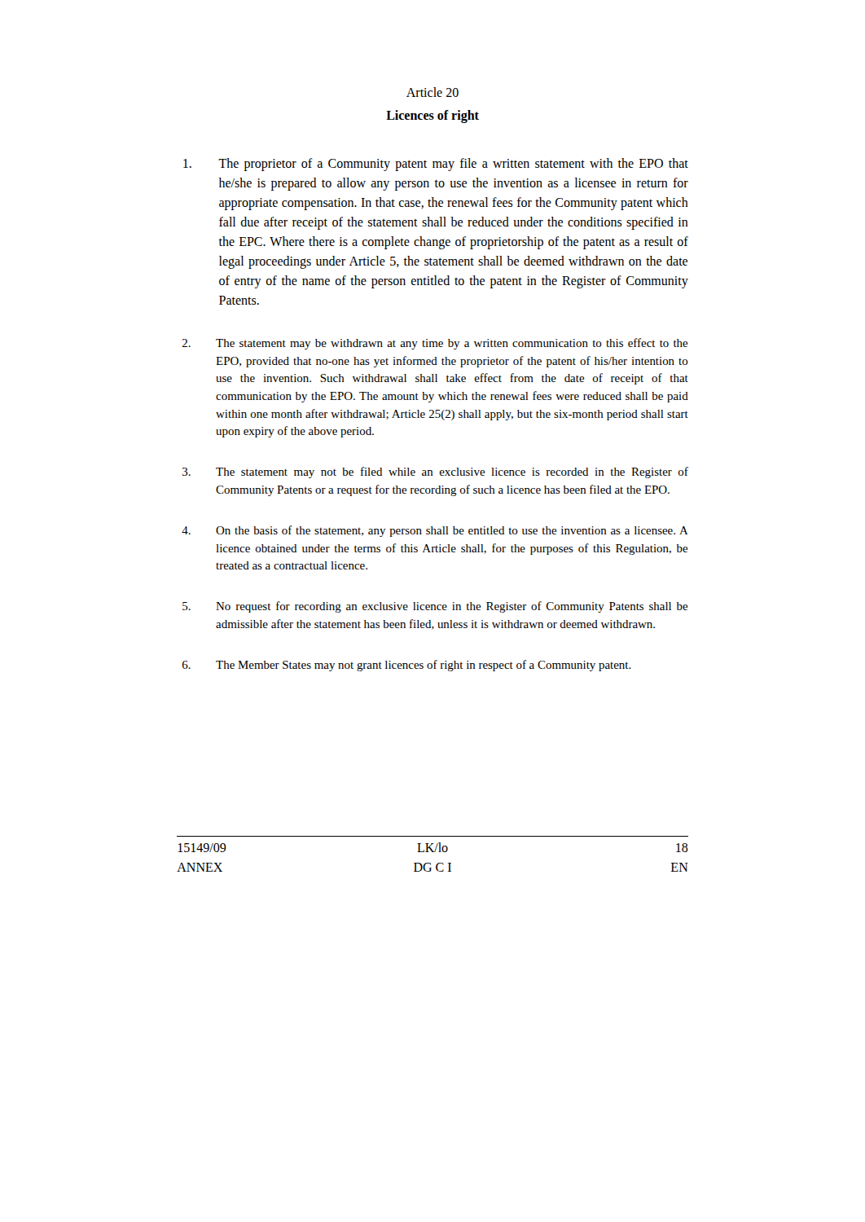Article 20
Licences of right
The proprietor of a Community patent may file a written statement with the EPO that he/she is prepared to allow any person to use the invention as a licensee in return for appropriate compensation. In that case, the renewal fees for the Community patent which fall due after receipt of the statement shall be reduced under the conditions specified in the EPC. Where there is a complete change of proprietorship of the patent as a result of legal proceedings under Article 5, the statement shall be deemed withdrawn on the date of entry of the name of the person entitled to the patent in the Register of Community Patents.
The statement may be withdrawn at any time by a written communication to this effect to the EPO, provided that no-one has yet informed the proprietor of the patent of his/her intention to use the invention. Such withdrawal shall take effect from the date of receipt of that communication by the EPO. The amount by which the renewal fees were reduced shall be paid within one month after withdrawal; Article 25(2) shall apply, but the six-month period shall start upon expiry of the above period.
The statement may not be filed while an exclusive licence is recorded in the Register of Community Patents or a request for the recording of such a licence has been filed at the EPO.
On the basis of the statement, any person shall be entitled to use the invention as a licensee. A licence obtained under the terms of this Article shall, for the purposes of this Regulation, be treated as a contractual licence.
No request for recording an exclusive licence in the Register of Community Patents shall be admissible after the statement has been filed, unless it is withdrawn or deemed withdrawn.
The Member States may not grant licences of right in respect of a Community patent.
15149/09
LK/lo
18
ANNEX
DG C I
EN